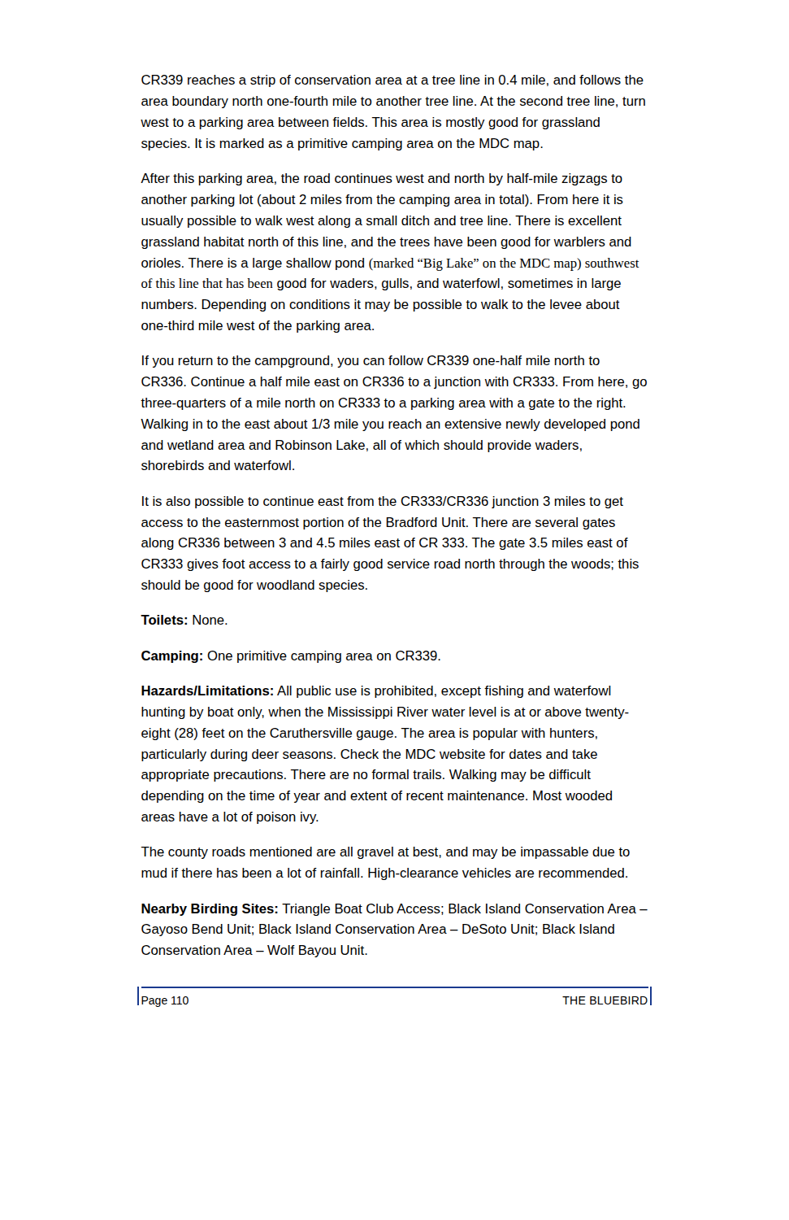CR339 reaches a strip of conservation area at a tree line in 0.4 mile, and follows the area boundary north one-fourth mile to another tree line. At the second tree line, turn west to a parking area between fields. This area is mostly good for grassland species. It is marked as a primitive camping area on the MDC map.
After this parking area, the road continues west and north by half-mile zigzags to another parking lot (about 2 miles from the camping area in total). From here it is usually possible to walk west along a small ditch and tree line. There is excellent grassland habitat north of this line, and the trees have been good for warblers and orioles. There is a large shallow pond (marked “Big Lake” on the MDC map) southwest of this line that has been good for waders, gulls, and waterfowl, sometimes in large numbers. Depending on conditions it may be possible to walk to the levee about one-third mile west of the parking area.
If you return to the campground, you can follow CR339 one-half mile north to CR336. Continue a half mile east on CR336 to a junction with CR333. From here, go three-quarters of a mile north on CR333 to a parking area with a gate to the right. Walking in to the east about 1/3 mile you reach an extensive newly developed pond and wetland area and Robinson Lake, all of which should provide waders, shorebirds and waterfowl.
It is also possible to continue east from the CR333/CR336 junction 3 miles to get access to the easternmost portion of the Bradford Unit. There are several gates along CR336 between 3 and 4.5 miles east of CR 333. The gate 3.5 miles east of CR333 gives foot access to a fairly good service road north through the woods; this should be good for woodland species.
Toilets: None.
Camping: One primitive camping area on CR339.
Hazards/Limitations: All public use is prohibited, except fishing and waterfowl hunting by boat only, when the Mississippi River water level is at or above twenty-eight (28) feet on the Caruthersville gauge. The area is popular with hunters, particularly during deer seasons. Check the MDC website for dates and take appropriate precautions. There are no formal trails. Walking may be difficult depending on the time of year and extent of recent maintenance. Most wooded areas have a lot of poison ivy.
The county roads mentioned are all gravel at best, and may be impassable due to mud if there has been a lot of rainfall. High-clearance vehicles are recommended.
Nearby Birding Sites: Triangle Boat Club Access; Black Island Conservation Area – Gayoso Bend Unit; Black Island Conservation Area – DeSoto Unit; Black Island Conservation Area – Wolf Bayou Unit.
Page 110 THE BLUEBIRD